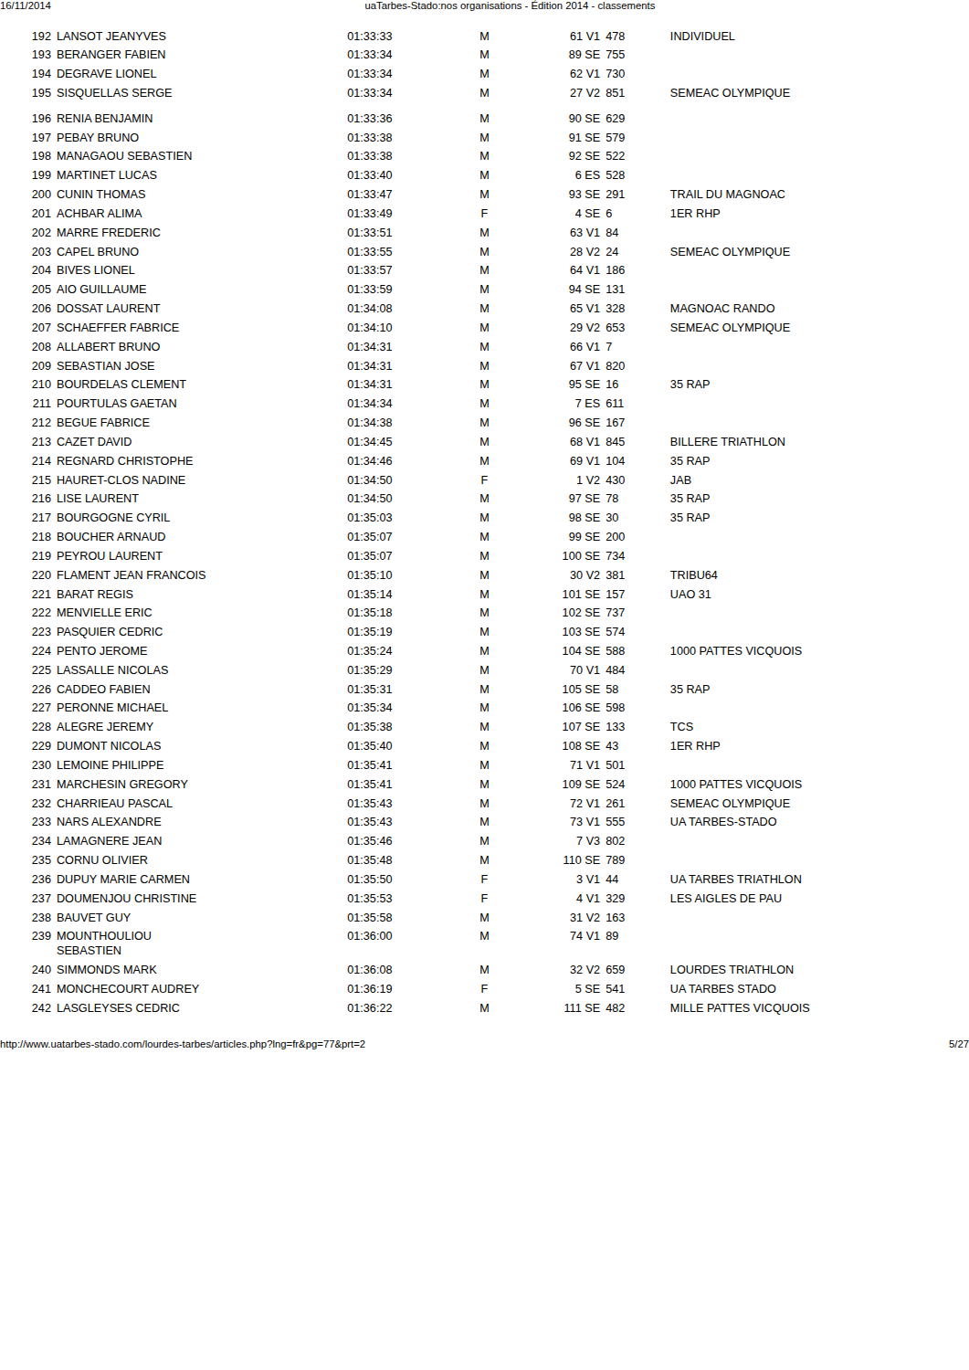16/11/2014 uaTarbes-Stado:nos organisations - Édition 2014 - classements
| 192 | LANSOT JEANYVES | 01:33:33 | M | 61 V1 | 478 | INDIVIDUEL |
| 193 | BERANGER FABIEN | 01:33:34 | M | 89 SE | 755 | |
| 194 | DEGRAVE LIONEL | 01:33:34 | M | 62 V1 | 730 | |
| 195 | SISQUELLAS SERGE | 01:33:34 | M | 27 V2 | 851 | SEMEAC OLYMPIQUE |
| 196 | RENIA BENJAMIN | 01:33:36 | M | 90 SE | 629 | |
| 197 | PEBAY BRUNO | 01:33:38 | M | 91 SE | 579 | |
| 198 | MANAGAOU SEBASTIEN | 01:33:38 | M | 92 SE | 522 | |
| 199 | MARTINET LUCAS | 01:33:40 | M | 6 ES | 528 | |
| 200 | CUNIN THOMAS | 01:33:47 | M | 93 SE | 291 | TRAIL DU MAGNOAC |
| 201 | ACHBAR ALIMA | 01:33:49 | F | 4 SE | 6 | 1ER RHP |
| 202 | MARRE FREDERIC | 01:33:51 | M | 63 V1 | 84 | |
| 203 | CAPEL BRUNO | 01:33:55 | M | 28 V2 | 24 | SEMEAC OLYMPIQUE |
| 204 | BIVES LIONEL | 01:33:57 | M | 64 V1 | 186 | |
| 205 | AIO GUILLAUME | 01:33:59 | M | 94 SE | 131 | |
| 206 | DOSSAT LAURENT | 01:34:08 | M | 65 V1 | 328 | MAGNOAC RANDO |
| 207 | SCHAEFFER FABRICE | 01:34:10 | M | 29 V2 | 653 | SEMEAC OLYMPIQUE |
| 208 | ALLABERT BRUNO | 01:34:31 | M | 66 V1 | 7 | |
| 209 | SEBASTIAN JOSE | 01:34:31 | M | 67 V1 | 820 | |
| 210 | BOURDELAS CLEMENT | 01:34:31 | M | 95 SE | 16 | 35 RAP |
| 211 | POURTULAS GAETAN | 01:34:34 | M | 7 ES | 611 | |
| 212 | BEGUE FABRICE | 01:34:38 | M | 96 SE | 167 | |
| 213 | CAZET DAVID | 01:34:45 | M | 68 V1 | 845 | BILLERE TRIATHLON |
| 214 | REGNARD CHRISTOPHE | 01:34:46 | M | 69 V1 | 104 | 35 RAP |
| 215 | HAURET-CLOS NADINE | 01:34:50 | F | 1 V2 | 430 | JAB |
| 216 | LISE LAURENT | 01:34:50 | M | 97 SE | 78 | 35 RAP |
| 217 | BOURGOGNE CYRIL | 01:35:03 | M | 98 SE | 30 | 35 RAP |
| 218 | BOUCHER ARNAUD | 01:35:07 | M | 99 SE | 200 | |
| 219 | PEYROU LAURENT | 01:35:07 | M | 100 SE | 734 | |
| 220 | FLAMENT JEAN FRANCOIS | 01:35:10 | M | 30 V2 | 381 | TRIBU64 |
| 221 | BARAT REGIS | 01:35:14 | M | 101 SE | 157 | UAO 31 |
| 222 | MENVIELLE ERIC | 01:35:18 | M | 102 SE | 737 | |
| 223 | PASQUIER CEDRIC | 01:35:19 | M | 103 SE | 574 | |
| 224 | PENTO JEROME | 01:35:24 | M | 104 SE | 588 | 1000 PATTES VICQUOIS |
| 225 | LASSALLE NICOLAS | 01:35:29 | M | 70 V1 | 484 | |
| 226 | CADDEO FABIEN | 01:35:31 | M | 105 SE | 58 | 35 RAP |
| 227 | PERONNE MICHAEL | 01:35:34 | M | 106 SE | 598 | |
| 228 | ALEGRE JEREMY | 01:35:38 | M | 107 SE | 133 | TCS |
| 229 | DUMONT NICOLAS | 01:35:40 | M | 108 SE | 43 | 1ER RHP |
| 230 | LEMOINE PHILIPPE | 01:35:41 | M | 71 V1 | 501 | |
| 231 | MARCHESIN GREGORY | 01:35:41 | M | 109 SE | 524 | 1000 PATTES VICQUOIS |
| 232 | CHARRIEAU PASCAL | 01:35:43 | M | 72 V1 | 261 | SEMEAC OLYMPIQUE |
| 233 | NARS ALEXANDRE | 01:35:43 | M | 73 V1 | 555 | UA TARBES-STADO |
| 234 | LAMAGNERE JEAN | 01:35:46 | M | 7 V3 | 802 | |
| 235 | CORNU OLIVIER | 01:35:48 | M | 110 SE | 789 | |
| 236 | DUPUY MARIE CARMEN | 01:35:50 | F | 3 V1 | 44 | UA TARBES TRIATHLON |
| 237 | DOUMENJOU CHRISTINE | 01:35:53 | F | 4 V1 | 329 | LES AIGLES DE PAU |
| 238 | BAUVET GUY | 01:35:58 | M | 31 V2 | 163 | |
| 239 | MOUNTHOULIOU SEBASTIEN | 01:36:00 | M | 74 V1 | 89 | |
| 240 | SIMMONDS MARK | 01:36:08 | M | 32 V2 | 659 | LOURDES TRIATHLON |
| 241 | MONCHECOURT AUDREY | 01:36:19 | F | 5 SE | 541 | UA TARBES STADO |
| 242 | LASGLEYSES CEDRIC | 01:36:22 | M | 111 SE | 482 | MILLE PATTES VICQUOIS |
http://www.uatarbes-stado.com/lourdes-tarbes/articles.php?lng=fr&pg=77&prt=2 5/27